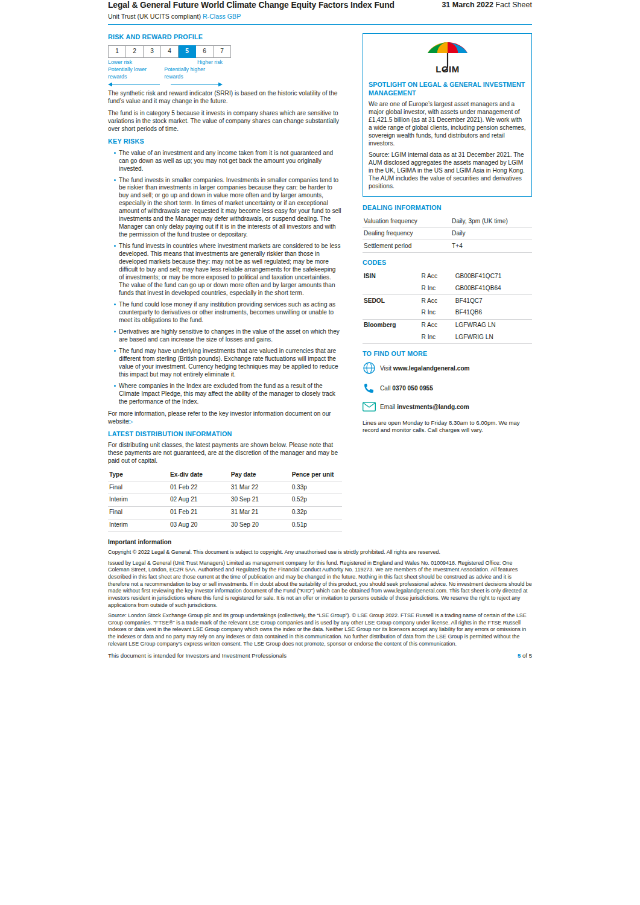Legal & General Future World Climate Change Equity Factors Index Fund
Unit Trust (UK UCITS compliant) R-Class GBP
31 March 2022 Fact Sheet
Risk and reward profile
| 1 | 2 | 3 | 4 | 5 | 6 | 7 |
Lower risk Higher risk
Potentially lower rewards Potentially higher rewards
The synthetic risk and reward indicator (SRRI) is based on the historic volatility of the fund’s value and it may change in the future.
The fund is in category 5 because it invests in company shares which are sensitive to variations in the stock market. The value of company shares can change substantially over short periods of time.
Key risks
The value of an investment and any income taken from it is not guaranteed and can go down as well as up; you may not get back the amount you originally invested.
The fund invests in smaller companies. Investments in smaller companies tend to be riskier than investments in larger companies because they can: be harder to buy and sell; or go up and down in value more often and by larger amounts, especially in the short term. In times of market uncertainty or if an exceptional amount of withdrawals are requested it may become less easy for your fund to sell investments and the Manager may defer withdrawals, or suspend dealing. The Manager can only delay paying out if it is in the interests of all investors and with the permission of the fund trustee or depositary.
This fund invests in countries where investment markets are considered to be less developed. This means that investments are generally riskier than those in developed markets because they: may not be as well regulated; may be more difficult to buy and sell; may have less reliable arrangements for the safekeeping of investments; or may be more exposed to political and taxation uncertainties. The value of the fund can go up or down more often and by larger amounts than funds that invest in developed countries, especially in the short term.
The fund could lose money if any institution providing services such as acting as counterparty to derivatives or other instruments, becomes unwilling or unable to meet its obligations to the fund.
Derivatives are highly sensitive to changes in the value of the asset on which they are based and can increase the size of losses and gains.
The fund may have underlying investments that are valued in currencies that are different from sterling (British pounds). Exchange rate fluctuations will impact the value of your investment. Currency hedging techniques may be applied to reduce this impact but may not entirely eliminate it.
Where companies in the Index are excluded from the fund as a result of the Climate Impact Pledge, this may affect the ability of the manager to closely track the performance of the Index.
For more information, please refer to the key investor information document on our website▷
Latest distribution information
For distributing unit classes, the latest payments are shown below. Please note that these payments are not guaranteed, are at the discretion of the manager and may be paid out of capital.
| Type | Ex-div date | Pay date | Pence per unit |
| --- | --- | --- | --- |
| Final | 01 Feb 22 | 31 Mar 22 | 0.33p |
| Interim | 02 Aug 21 | 30 Sep 21 | 0.52p |
| Final | 01 Feb 21 | 31 Mar 21 | 0.32p |
| Interim | 03 Aug 20 | 30 Sep 20 | 0.51p |
LGIM
Spotlight on Legal & General Investment Management
We are one of Europe’s largest asset managers and a major global investor, with assets under management of £1,421.5 billion (as at 31 December 2021). We work with a wide range of global clients, including pension schemes, sovereign wealth funds, fund distributors and retail investors.
Source: LGIM internal data as at 31 December 2021. The AUM disclosed aggregates the assets managed by LGIM in the UK, LGIMA in the US and LGIM Asia in Hong Kong. The AUM includes the value of securities and derivatives positions.
Dealing information
| Valuation frequency | Daily, 3pm (UK time) |
| Dealing frequency | Daily |
| Settlement period | T+4 |
Codes
| ISIN | R Acc | GB00BF41QC71 |
| | R Inc | GB00BF41QB64 |
| SEDOL | R Acc | BF41QC7 |
| | R Inc | BF41QB6 |
| Bloomberg | R Acc | LGFWRAG LN |
| | R Inc | LGFWRIG LN |
To find out more
Visit www.legalandgeneral.com
Call 0370 050 0955
Email investments@landg.com
Lines are open Monday to Friday 8.30am to 6.00pm. We may record and monitor calls. Call charges will vary.
Important information
Copyright © 2022 Legal & General. This document is subject to copyright. Any unauthorised use is strictly prohibited. All rights are reserved.
Issued by Legal & General (Unit Trust Managers) Limited as management company for this fund. Registered in England and Wales No. 01009418. Registered Office: One Coleman Street, London, EC2R 5AA. Authorised and Regulated by the Financial Conduct Authority No. 119273. We are members of the Investment Association. All features described in this fact sheet are those current at the time of publication and may be changed in the future. Nothing in this fact sheet should be construed as advice and it is therefore not a recommendation to buy or sell investments. If in doubt about the suitability of this product, you should seek professional advice. No investment decisions should be made without first reviewing the key investor information document of the Fund (“KIID”) which can be obtained from www.legalandgeneral.com. This fact sheet is only directed at investors resident in jurisdictions where this fund is registered for sale. It is not an offer or invitation to persons outside of those jurisdictions. We reserve the right to reject any applications from outside of such jurisdictions.
Source: London Stock Exchange Group plc and its group undertakings (collectively, the “LSE Group”). © LSE Group 2022. FTSE Russell is a trading name of certain of the LSE Group companies. “FTSE®” is a trade mark of the relevant LSE Group companies and is used by any other LSE Group company under license. All rights in the FTSE Russell indexes or data vest in the relevant LSE Group company which owns the index or the data. Neither LSE Group nor its licensors accept any liability for any errors or omissions in the indexes or data and no party may rely on any indexes or data contained in this communication. No further distribution of data from the LSE Group is permitted without the relevant LSE Group company’s express written consent. The LSE Group does not promote, sponsor or endorse the content of this communication.
This document is intended for Investors and Investment Professionals
5 of 5